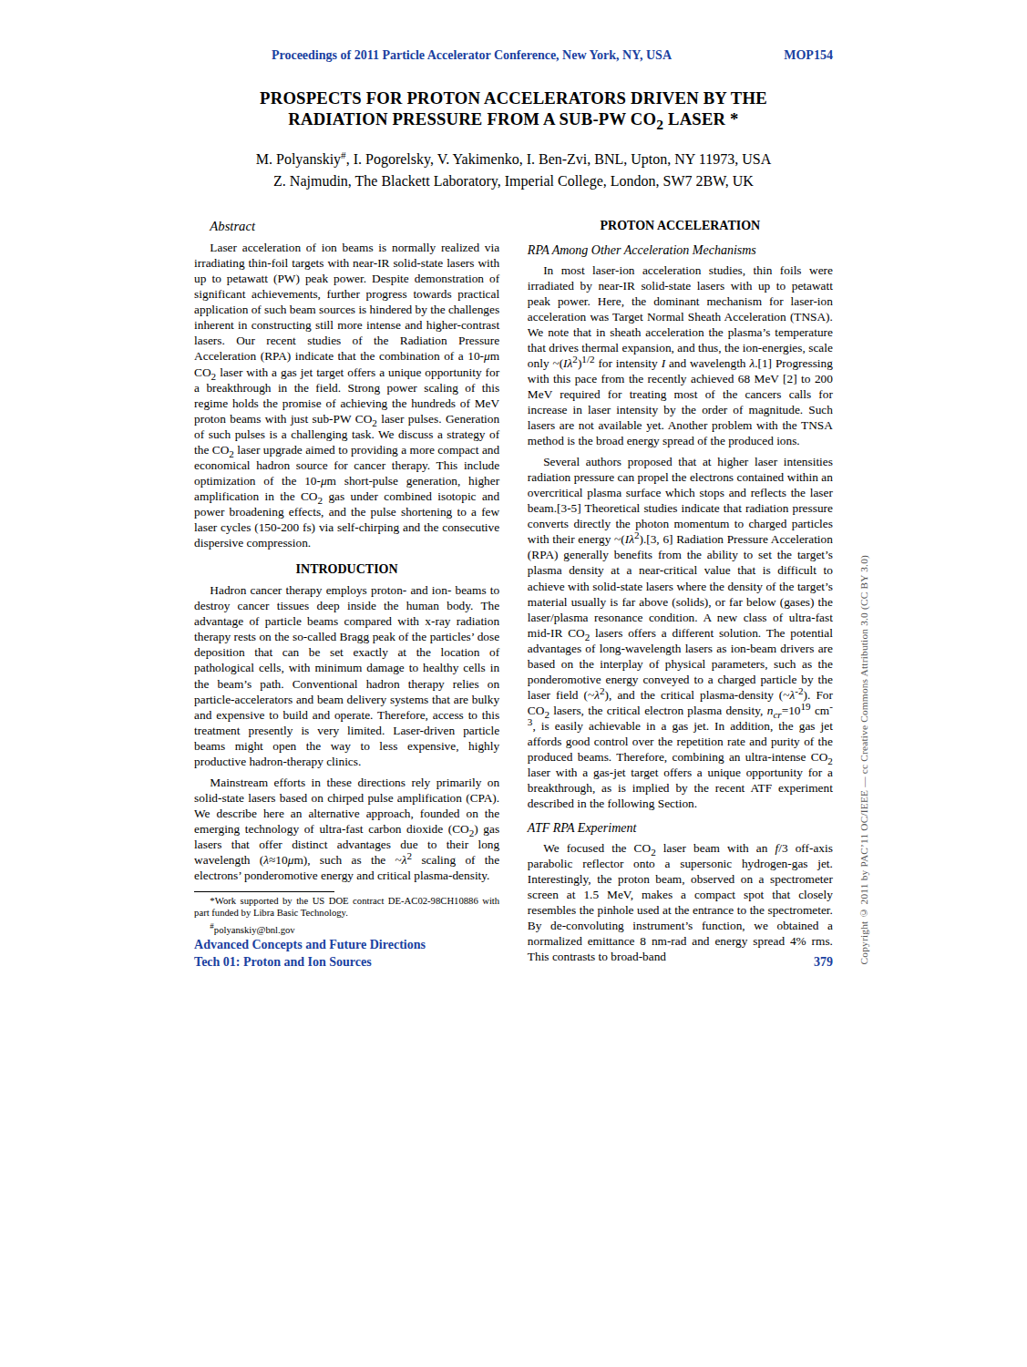Proceedings of 2011 Particle Accelerator Conference, New York, NY, USA
MOP154
PROSPECTS FOR PROTON ACCELERATORS DRIVEN BY THE
RADIATION PRESSURE FROM A SUB-PW CO2 LASER *
M. Polyanskiy#, I. Pogorelsky, V. Yakimenko, I. Ben-Zvi, BNL, Upton, NY 11973, USA
Z. Najmudin, The Blackett Laboratory, Imperial College, London, SW7 2BW, UK
Abstract
Laser acceleration of ion beams is normally realized via irradiating thin-foil targets with near-IR solid-state lasers with up to petawatt (PW) peak power. Despite demonstration of significant achievements, further progress towards practical application of such beam sources is hindered by the challenges inherent in constructing still more intense and higher-contrast lasers. Our recent studies of the Radiation Pressure Acceleration (RPA) indicate that the combination of a 10-μm CO2 laser with a gas jet target offers a unique opportunity for a breakthrough in the field. Strong power scaling of this regime holds the promise of achieving the hundreds of MeV proton beams with just sub-PW CO2 laser pulses. Generation of such pulses is a challenging task. We discuss a strategy of the CO2 laser upgrade aimed to providing a more compact and economical hadron source for cancer therapy. This include optimization of the 10-μm short-pulse generation, higher amplification in the CO2 gas under combined isotopic and power broadening effects, and the pulse shortening to a few laser cycles (150-200 fs) via self-chirping and the consecutive dispersive compression.
INTRODUCTION
Hadron cancer therapy employs proton- and ion- beams to destroy cancer tissues deep inside the human body. The advantage of particle beams compared with x-ray radiation therapy rests on the so-called Bragg peak of the particles’ dose deposition that can be set exactly at the location of pathological cells, with minimum damage to healthy cells in the beam’s path. Conventional hadron therapy relies on particle-accelerators and beam delivery systems that are bulky and expensive to build and operate. Therefore, access to this treatment presently is very limited. Laser-driven particle beams might open the way to less expensive, highly productive hadron-therapy clinics.
Mainstream efforts in these directions rely primarily on solid-state lasers based on chirped pulse amplification (CPA). We describe here an alternative approach, founded on the emerging technology of ultra-fast carbon dioxide (CO2) gas lasers that offer distinct advantages due to their long wavelength (λ≈10μm), such as the ~λ2 scaling of the electrons’ ponderomotive energy and critical plasma-density.
*Work supported by the US DOE contract DE-AC02-98CH10886 with part funded by Libra Basic Technology.
#polyanskiy@bnl.gov
PROTON ACCELERATION
RPA Among Other Acceleration Mechanisms
In most laser-ion acceleration studies, thin foils were irradiated by near-IR solid-state lasers with up to petawatt peak power. Here, the dominant mechanism for laser-ion acceleration was Target Normal Sheath Acceleration (TNSA). We note that in sheath acceleration the plasma’s temperature that drives thermal expansion, and thus, the ion-energies, scale only ~(Iλ2)1/2 for intensity I and wavelength λ.[1] Progressing with this pace from the recently achieved 68 MeV [2] to 200 MeV required for treating most of the cancers calls for increase in laser intensity by the order of magnitude. Such lasers are not available yet. Another problem with the TNSA method is the broad energy spread of the produced ions.
Several authors proposed that at higher laser intensities radiation pressure can propel the electrons contained within an overcritical plasma surface which stops and reflects the laser beam.[3-5] Theoretical studies indicate that radiation pressure converts directly the photon momentum to charged particles with their energy ~(Iλ2).[3, 6] Radiation Pressure Acceleration (RPA) generally benefits from the ability to set the target’s plasma density at a near-critical value that is difficult to achieve with solid-state lasers where the density of the target’s material usually is far above (solids), or far below (gases) the laser/plasma resonance condition. A new class of ultra-fast mid-IR CO2 lasers offers a different solution. The potential advantages of long-wavelength lasers as ion-beam drivers are based on the interplay of physical parameters, such as the ponderomotive energy conveyed to a charged particle by the laser field (~λ2), and the critical plasma-density (~λ-2). For CO2 lasers, the critical electron plasma density, ncr=1019 cm-3, is easily achievable in a gas jet. In addition, the gas jet affords good control over the repetition rate and purity of the produced beams. Therefore, combining an ultra-intense CO2 laser with a gas-jet target offers a unique opportunity for a breakthrough, as is implied by the recent ATF experiment described in the following Section.
ATF RPA Experiment
We focused the CO2 laser beam with an f/3 off-axis parabolic reflector onto a supersonic hydrogen-gas jet. Interestingly, the proton beam, observed on a spectrometer screen at 1.5 MeV, makes a compact spot that closely resembles the pinhole used at the entrance to the spectrometer. By de-convoluting instrument’s function, we obtained a normalized emittance 8 nm-rad and energy spread 4% rms. This contrasts to broad-band
Advanced Concepts and Future Directions
Tech 01: Proton and Ion Sources 379
Copyright © 2011 by PAC’11 OC/IEEE — cc Creative Commons Attribution 3.0 (CC BY 3.0)